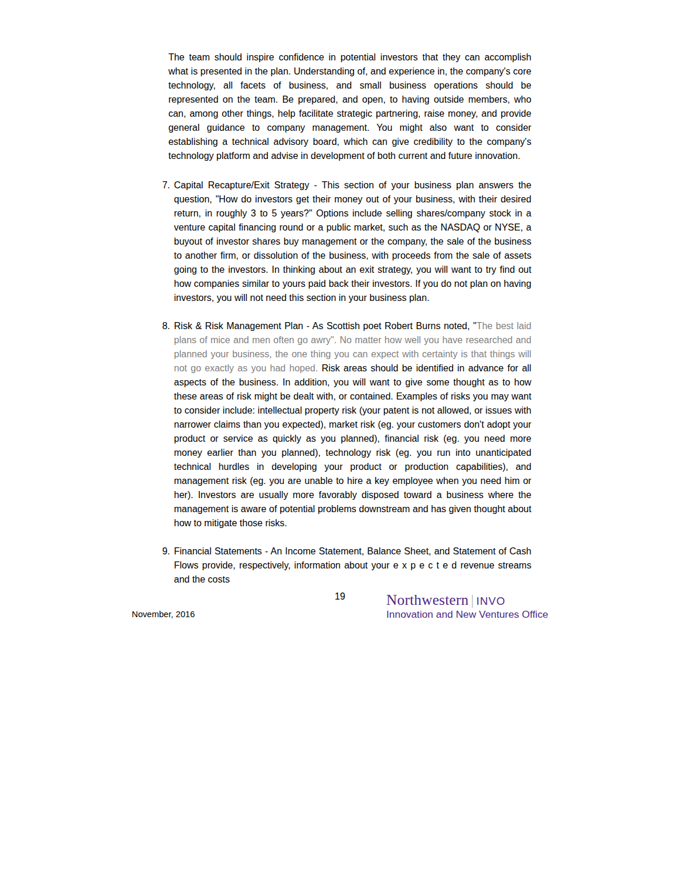The team should inspire confidence in potential investors that they can accomplish what is presented in the plan. Understanding of, and experience in, the company's core technology, all facets of business, and small business operations should be represented on the team. Be prepared, and open, to having outside members, who can, among other things, help facilitate strategic partnering, raise money, and provide general guidance to company management. You might also want to consider establishing a technical advisory board, which can give credibility to the company's technology platform and advise in development of both current and future innovation.
7. Capital Recapture/Exit Strategy - This section of your business plan answers the question, "How do investors get their money out of your business, with their desired return, in roughly 3 to 5 years?" Options include selling shares/company stock in a venture capital financing round or a public market, such as the NASDAQ or NYSE, a buyout of investor shares buy management or the company, the sale of the business to another firm, or dissolution of the business, with proceeds from the sale of assets going to the investors. In thinking about an exit strategy, you will want to try find out how companies similar to yours paid back their investors. If you do not plan on having investors, you will not need this section in your business plan.
8. Risk & Risk Management Plan - As Scottish poet Robert Burns noted, "The best laid plans of mice and men often go awry". No matter how well you have researched and planned your business, the one thing you can expect with certainty is that things will not go exactly as you had hoped. Risk areas should be identified in advance for all aspects of the business. In addition, you will want to give some thought as to how these areas of risk might be dealt with, or contained. Examples of risks you may want to consider include: intellectual property risk (your patent is not allowed, or issues with narrower claims than you expected), market risk (eg. your customers don't adopt your product or service as quickly as you planned), financial risk (eg. you need more money earlier than you planned), technology risk (eg. you run into unanticipated technical hurdles in developing your product or production capabilities), and management risk (eg. you are unable to hire a key employee when you need him or her). Investors are usually more favorably disposed toward a business where the management is aware of potential problems downstream and has given thought about how to mitigate those risks.
9. Financial Statements - An Income Statement, Balance Sheet, and Statement of Cash Flows provide, respectively, information about your e x p e c t e d revenue streams and the costs
19
November, 2016
Northwestern|INVO
Innovation and New Ventures Office